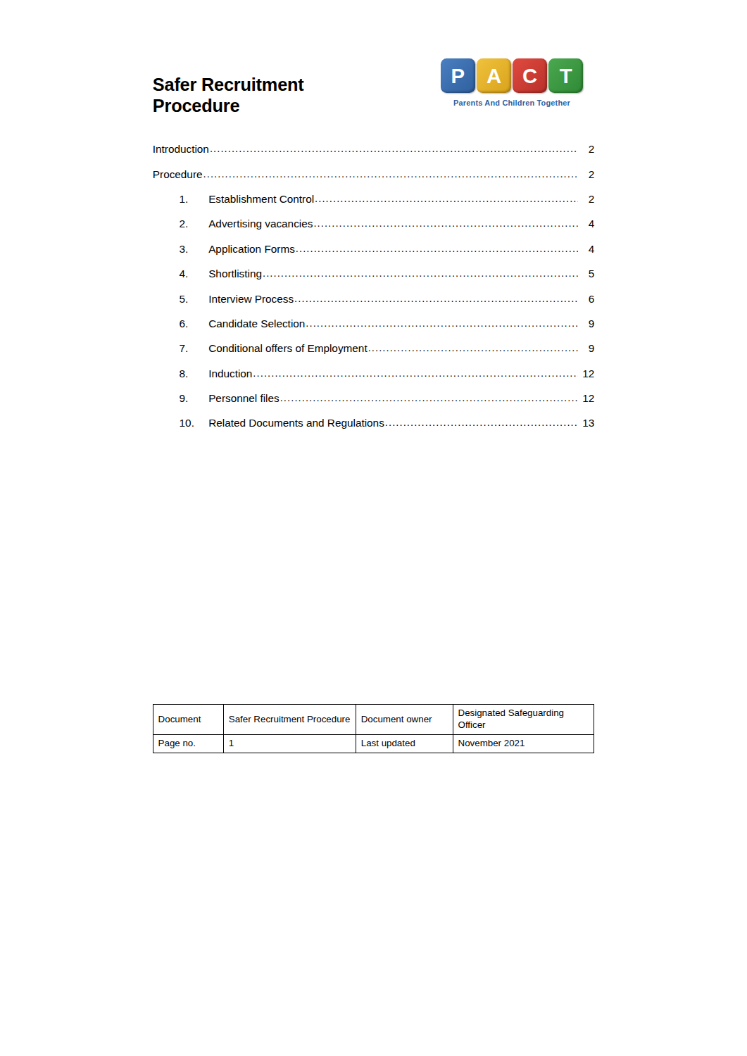P
A
C
T
Parents And Children Together
Safer Recruitment
Procedure
Introduction .................................................................................................................................................. 2
Procedure .................................................................................................................................................... 2
1. Establishment Control ............................................................................................................. 2
2. Advertising vacancies .............................................................................................................. 4
3. Application Forms .................................................................................................................. 4
4. Shortlisting ............................................................................................................................... 5
5. Interview Process .................................................................................................................... 6
6. Candidate Selection ................................................................................................................ 9
7. Conditional offers of Employment ................................................................................. 9
8. Induction ................................................................................................................................. 12
9. Personnel files ......................................................................................................................... 12
10. Related Documents and Regulations ............................................................................. 13
| Document | Safer Recruitment Procedure | Document owner | Designated Safeguarding Officer |
| Page no. | 1 | Last updated | November 2021 |